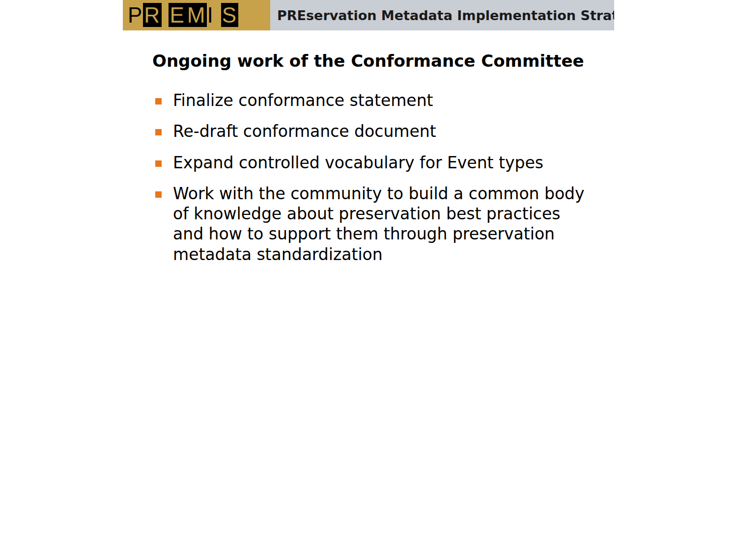PR EMI S
PREservation Metadata Implementation Strategies
Ongoing work of the Conformance Committee
Finalize conformance statement
Re-draft conformance document
Expand controlled vocabulary for Event types
Work with the community to build a common body of knowledge about preservation best practices and how to support them through preservation metadata standardization